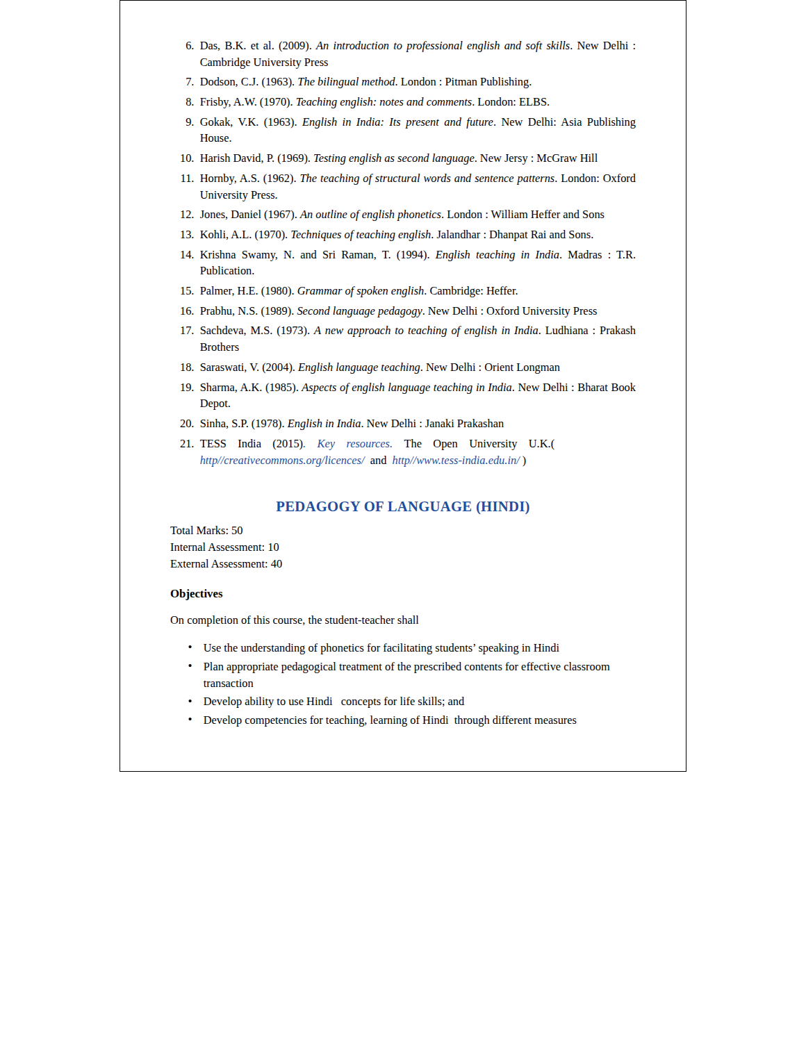6. Das, B.K. et al. (2009). An introduction to professional english and soft skills. New Delhi : Cambridge University Press
7. Dodson, C.J. (1963). The bilingual method. London : Pitman Publishing.
8. Frisby, A.W. (1970). Teaching english: notes and comments. London: ELBS.
9. Gokak, V.K. (1963). English in India: Its present and future. New Delhi: Asia Publishing House.
10. Harish David, P. (1969). Testing english as second language. New Jersy : McGraw Hill
11. Hornby, A.S. (1962). The teaching of structural words and sentence patterns. London: Oxford University Press.
12. Jones, Daniel (1967). An outline of english phonetics. London : William Heffer and Sons
13. Kohli, A.L. (1970). Techniques of teaching english. Jalandhar : Dhanpat Rai and Sons.
14. Krishna Swamy, N. and Sri Raman, T. (1994). English teaching in India. Madras : T.R. Publication.
15. Palmer, H.E. (1980). Grammar of spoken english. Cambridge: Heffer.
16. Prabhu, N.S. (1989). Second language pedagogy. New Delhi : Oxford University Press
17. Sachdeva, M.S. (1973). A new approach to teaching of english in India. Ludhiana : Prakash Brothers
18. Saraswati, V. (2004). English language teaching. New Delhi : Orient Longman
19. Sharma, A.K. (1985). Aspects of english language teaching in India. New Delhi : Bharat Book Depot.
20. Sinha, S.P. (1978). English in India. New Delhi : Janaki Prakashan
21. TESS India (2015). Key resources. The Open University U.K.(
http//creativecommons.org/licences/ and http//www.tess-india.edu.in/ )
PEDAGOGY OF LANGUAGE (HINDI)
Total Marks: 50
Internal Assessment: 10
External Assessment: 40
Objectives
On completion of this course, the student-teacher shall
Use the understanding of phonetics for facilitating students’ speaking in Hindi
Plan appropriate pedagogical treatment of the prescribed contents for effective classroom transaction
Develop ability to use Hindi concepts for life skills; and
Develop competencies for teaching, learning of Hindi through different measures